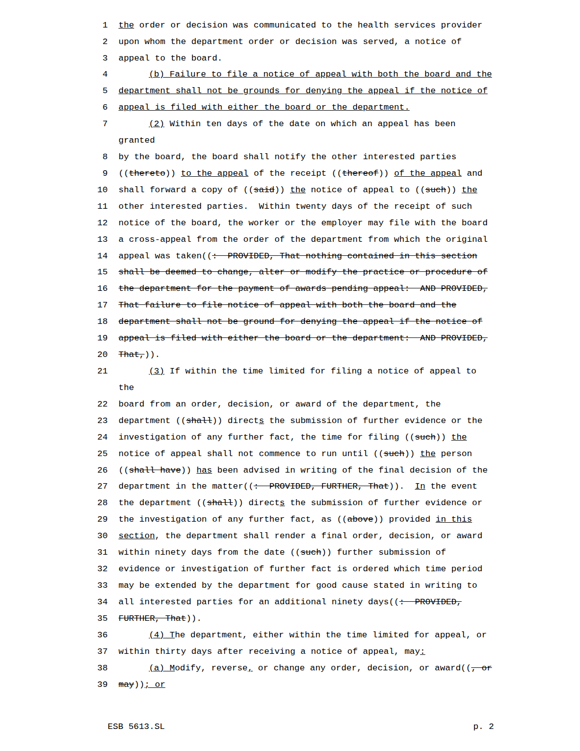1 the order or decision was communicated to the health services provider
2 upon whom the department order or decision was served, a notice of
3 appeal to the board.
4 (b) Failure to file a notice of appeal with both the board and the
5 department shall not be grounds for denying the appeal if the notice of
6 appeal is filed with either the board or the department.
7 (2) Within ten days of the date on which an appeal has been granted
8 by the board, the board shall notify the other interested parties
9((thereto)) to the appeal of the receipt ((thereof)) of the appeal and
10 shall forward a copy of ((said)) the notice of appeal to ((such)) the
11 other interested parties. Within twenty days of the receipt of such
12 notice of the board, the worker or the employer may file with the board
13 a cross-appeal from the order of the department from which the original
14 appeal was taken((: PROVIDED, That nothing contained in this section
15 shall be deemed to change, alter or modify the practice or procedure of
16 the department for the payment of awards pending appeal: AND PROVIDED,
17 That failure to file notice of appeal with both the board and the
18 department shall not be ground for denying the appeal if the notice of
19 appeal is filed with either the board or the department: AND PROVIDED,
20 That,)).
21 (3) If within the time limited for filing a notice of appeal to the
22 board from an order, decision, or award of the department, the
23 department ((shall)) directs the submission of further evidence or the
24 investigation of any further fact, the time for filing ((such)) the
25 notice of appeal shall not commence to run until ((such)) the person
26((shall have)) has been advised in writing of the final decision of the
27 department in the matter((: PROVIDED, FURTHER, That)). In the event
28 the department ((shall)) directs the submission of further evidence or
29 the investigation of any further fact, as ((above)) provided in this
30 section, the department shall render a final order, decision, or award
31 within ninety days from the date ((such)) further submission of
32 evidence or investigation of further fact is ordered which time period
33 may be extended by the department for good cause stated in writing to
34 all interested parties for an additional ninety days((: PROVIDED,
35 FURTHER, That)).
36 (4) The department, either within the time limited for appeal, or
37 within thirty days after receiving a notice of appeal, may:
38 (a) Modify, reverse, or change any order, decision, or award((, or
39 may)); or
ESB 5613.SL p. 2